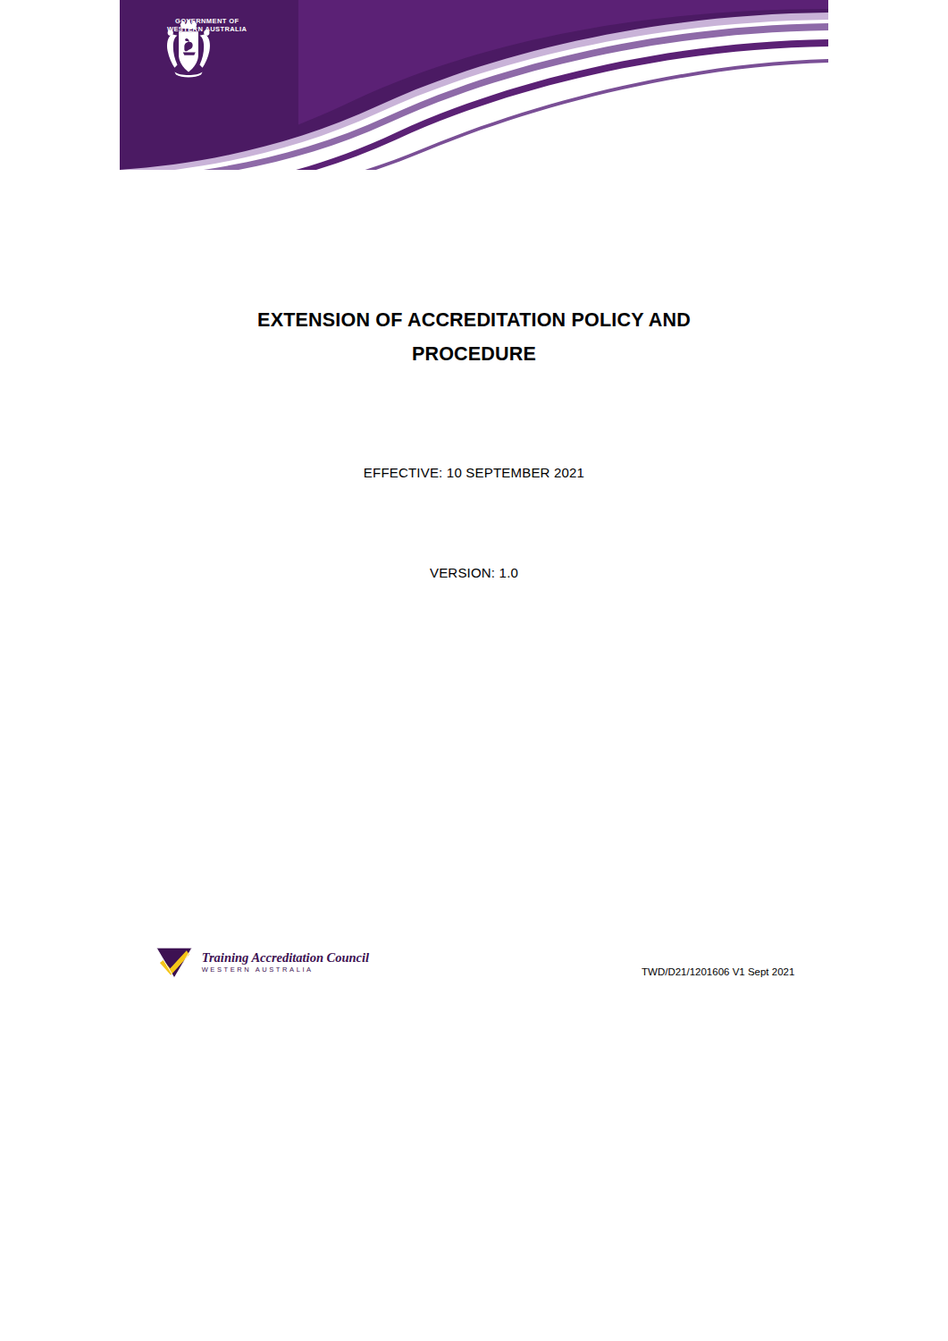Government of
Western Australia
EXTENSION OF ACCREDITATION POLICY AND PROCEDURE
EFFECTIVE: 10 SEPTEMBER 2021
VERSION: 1.0
Training Accreditation Council
WESTERN AUSTRALIA
TWD/D21/1201606 V1 Sept 2021